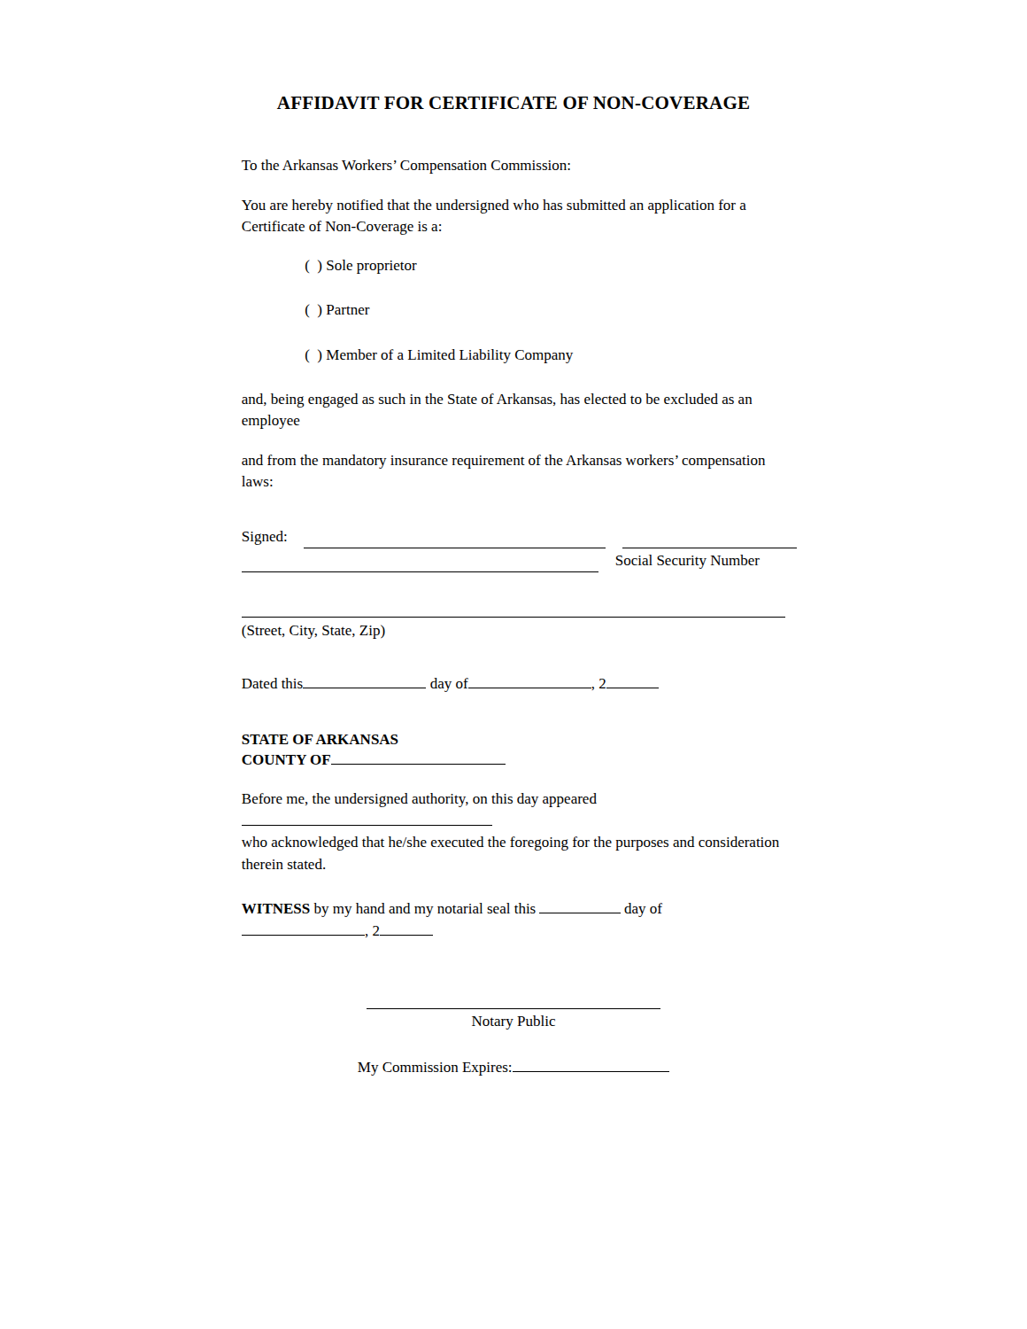AFFIDAVIT FOR CERTIFICATE OF NON-COVERAGE
To the Arkansas Workers’ Compensation Commission:
You are hereby notified that the undersigned who has submitted an application for a Certificate of Non-Coverage is a:
( ) Sole proprietor
( ) Partner
( ) Member of a Limited Liability Company
and, being engaged as such in the State of Arkansas, has elected to be excluded as an employee
and from the mandatory insurance requirement of the Arkansas workers’ compensation laws:
Signed:
Social Security Number
(Street, City, State, Zip)
Dated this day of , 2
STATE OF ARKANSAS
COUNTY OF
Before me, the undersigned authority, on this day appeared
who acknowledged that he/she executed the foregoing for the purposes and consideration therein stated.
WITNESS by my hand and my notarial seal this day of , 2
Notary Public
My Commission Expires: